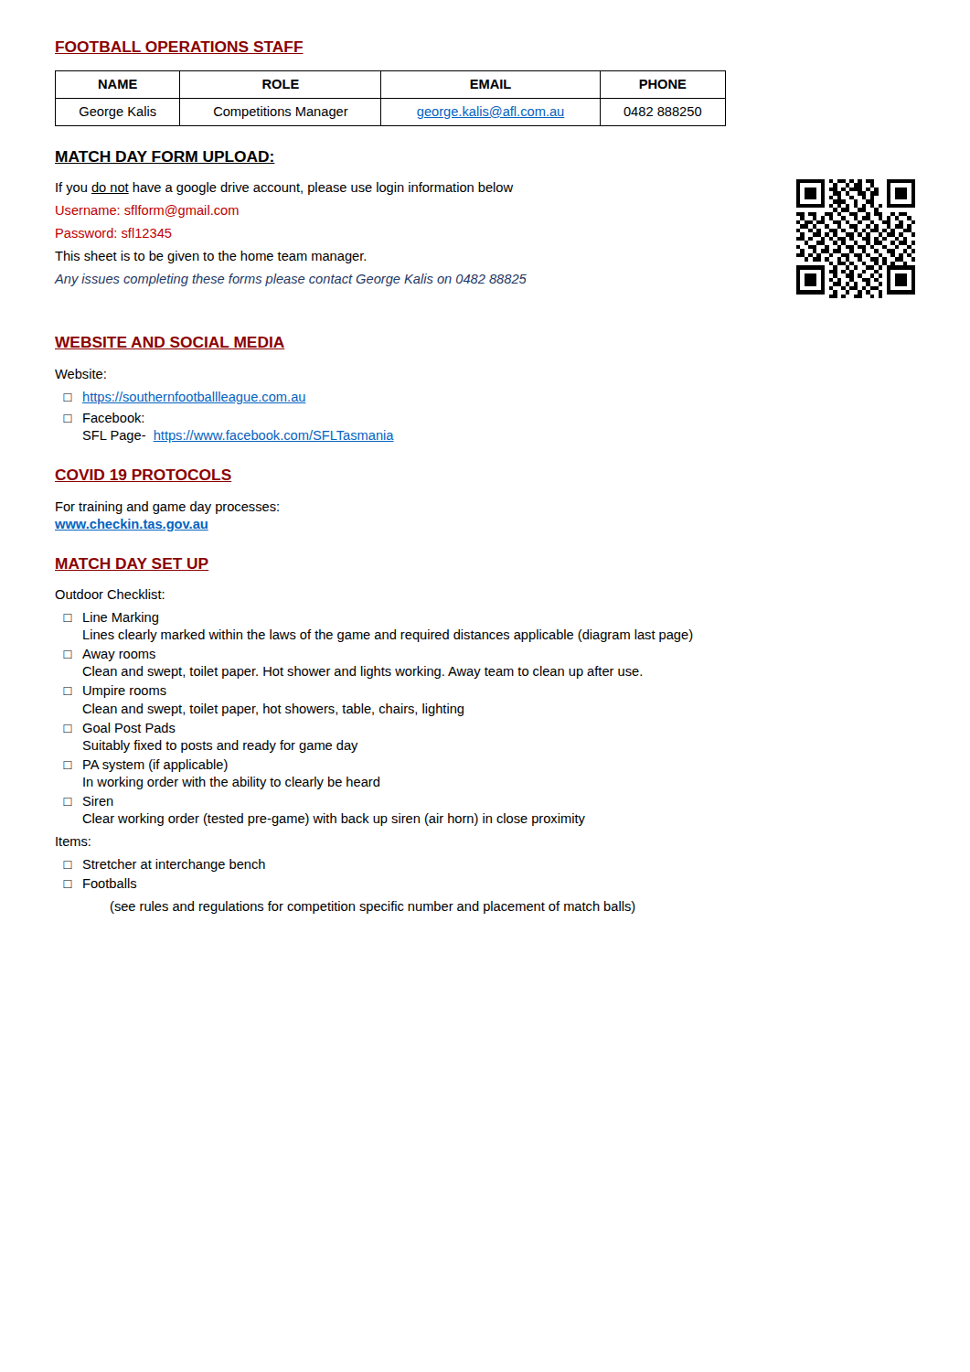FOOTBALL OPERATIONS STAFF
| NAME | ROLE | EMAIL | PHONE |
| --- | --- | --- | --- |
| George Kalis | Competitions Manager | george.kalis@afl.com.au | 0482 888250 |
MATCH DAY FORM UPLOAD:
If you do not have a google drive account, please use login information below
Username: sflform@gmail.com
Password: sfl12345
This sheet is to be given to the home team manager.
Any issues completing these forms please contact George Kalis on 0482 88825
WEBSITE AND SOCIAL MEDIA
Website:
https://southernfootballleague.com.au
Facebook:
SFL Page- https://www.facebook.com/SFLTasmania
COVID 19 PROTOCOLS
For training and game day processes:
www.checkin.tas.gov.au
MATCH DAY SET UP
Outdoor Checklist:
Line Marking Lines clearly marked within the laws of the game and required distances applicable (diagram last page)
Away rooms Clean and swept, toilet paper. Hot shower and lights working. Away team to clean up after use.
Umpire rooms Clean and swept, toilet paper, hot showers, table, chairs, lighting
Goal Post Pads Suitably fixed to posts and ready for game day
PA system (if applicable) In working order with the ability to clearly be heard
Siren Clear working order (tested pre-game) with back up siren (air horn) in close proximity
Items:
Stretcher at interchange bench
Footballs
(see rules and regulations for competition specific number and placement of match balls)